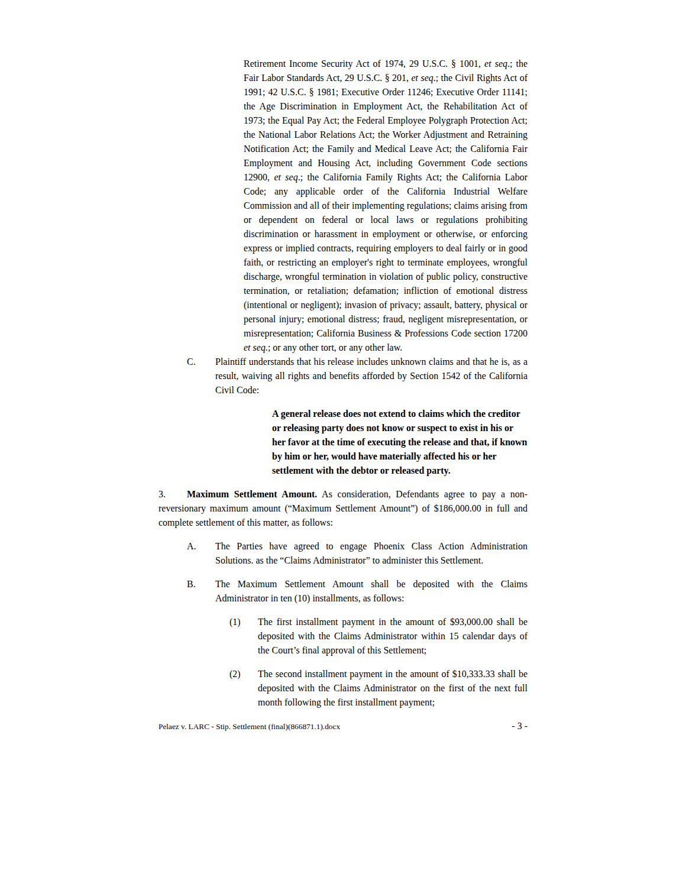Retirement Income Security Act of 1974, 29 U.S.C. § 1001, et seq.; the Fair Labor Standards Act, 29 U.S.C. § 201, et seq.; the Civil Rights Act of 1991; 42 U.S.C. § 1981; Executive Order 11246; Executive Order 11141; the Age Discrimination in Employment Act, the Rehabilitation Act of 1973; the Equal Pay Act; the Federal Employee Polygraph Protection Act; the National Labor Relations Act; the Worker Adjustment and Retraining Notification Act; the Family and Medical Leave Act; the California Fair Employment and Housing Act, including Government Code sections 12900, et seq.; the California Family Rights Act; the California Labor Code; any applicable order of the California Industrial Welfare Commission and all of their implementing regulations; claims arising from or dependent on federal or local laws or regulations prohibiting discrimination or harassment in employment or otherwise, or enforcing express or implied contracts, requiring employers to deal fairly or in good faith, or restricting an employer's right to terminate employees, wrongful discharge, wrongful termination in violation of public policy, constructive termination, or retaliation; defamation; infliction of emotional distress (intentional or negligent); invasion of privacy; assault, battery, physical or personal injury; emotional distress; fraud, negligent misrepresentation, or misrepresentation; California Business & Professions Code section 17200 et seq.; or any other tort, or any other law.
C.
Plaintiff understands that his release includes unknown claims and that he is, as a result, waiving all rights and benefits afforded by Section 1542 of the California Civil Code:
A general release does not extend to claims which the creditor or releasing party does not know or suspect to exist in his or her favor at the time of executing the release and that, if known by him or her, would have materially affected his or her settlement with the debtor or released party.
3. Maximum Settlement Amount. As consideration, Defendants agree to pay a non-reversionary maximum amount (“Maximum Settlement Amount”) of $186,000.00 in full and complete settlement of this matter, as follows:
A.
The Parties have agreed to engage Phoenix Class Action Administration Solutions. as the “Claims Administrator” to administer this Settlement.
B.
The Maximum Settlement Amount shall be deposited with the Claims Administrator in ten (10) installments, as follows:
(1)
The first installment payment in the amount of $93,000.00 shall be deposited with the Claims Administrator within 15 calendar days of the Court’s final approval of this Settlement;
(2)
The second installment payment in the amount of $10,333.33 shall be deposited with the Claims Administrator on the first of the next full month following the first installment payment;
Pelaez v. LARC - Stip. Settlement (final)(866871.1).docx - 3 -